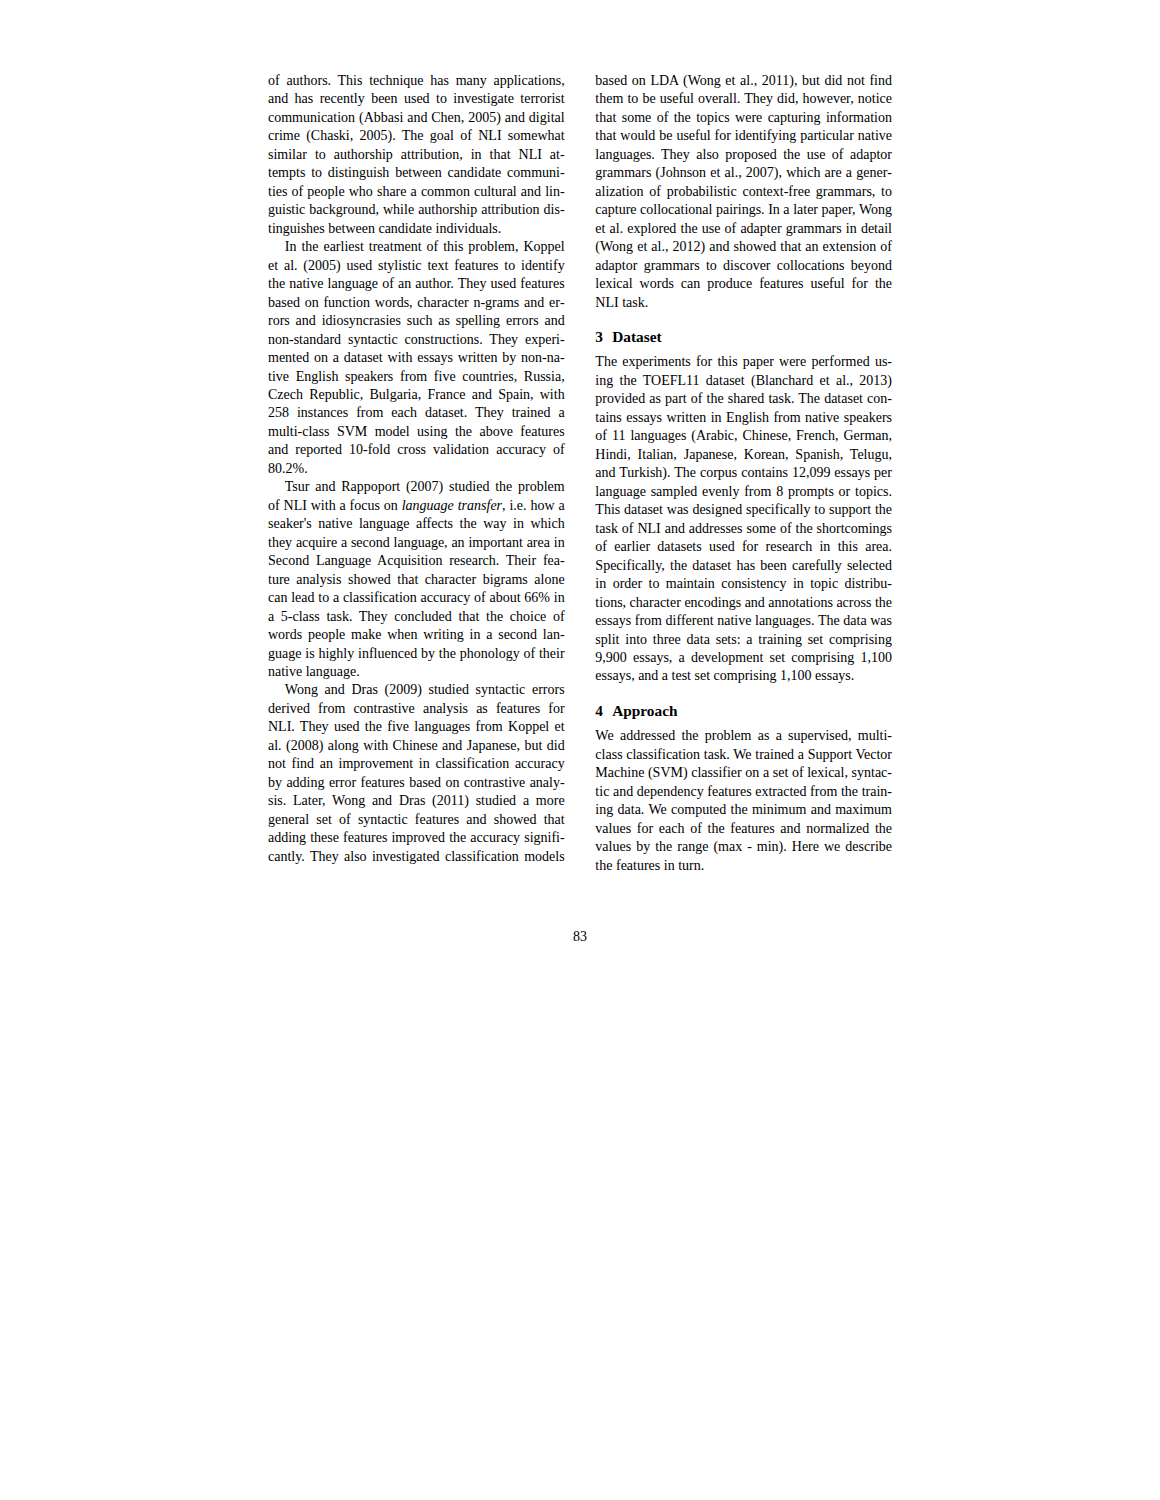of authors. This technique has many applications, and has recently been used to investigate terrorist communication (Abbasi and Chen, 2005) and digital crime (Chaski, 2005). The goal of NLI somewhat similar to authorship attribution, in that NLI attempts to distinguish between candidate communities of people who share a common cultural and linguistic background, while authorship attribution distinguishes between candidate individuals.
In the earliest treatment of this problem, Koppel et al. (2005) used stylistic text features to identify the native language of an author. They used features based on function words, character n-grams and errors and idiosyncrasies such as spelling errors and non-standard syntactic constructions. They experimented on a dataset with essays written by non-native English speakers from five countries, Russia, Czech Republic, Bulgaria, France and Spain, with 258 instances from each dataset. They trained a multi-class SVM model using the above features and reported 10-fold cross validation accuracy of 80.2%.
Tsur and Rappoport (2007) studied the problem of NLI with a focus on language transfer, i.e. how a seaker's native language affects the way in which they acquire a second language, an important area in Second Language Acquisition research. Their feature analysis showed that character bigrams alone can lead to a classification accuracy of about 66% in a 5-class task. They concluded that the choice of words people make when writing in a second language is highly influenced by the phonology of their native language.
Wong and Dras (2009) studied syntactic errors derived from contrastive analysis as features for NLI. They used the five languages from Koppel et al. (2008) along with Chinese and Japanese, but did not find an improvement in classification accuracy by adding error features based on contrastive analysis. Later, Wong and Dras (2011) studied a more general set of syntactic features and showed that adding these features improved the accuracy significantly. They also investigated classification models based on LDA (Wong et al., 2011), but did not find them to be useful overall. They did, however, notice that some of the topics were capturing information that would be useful for identifying particular native languages. They also proposed the use of adaptor grammars (Johnson et al., 2007), which are a generalization of probabilistic context-free grammars, to capture collocational pairings. In a later paper, Wong et al. explored the use of adapter grammars in detail (Wong et al., 2012) and showed that an extension of adaptor grammars to discover collocations beyond lexical words can produce features useful for the NLI task.
3 Dataset
The experiments for this paper were performed using the TOEFL11 dataset (Blanchard et al., 2013) provided as part of the shared task. The dataset contains essays written in English from native speakers of 11 languages (Arabic, Chinese, French, German, Hindi, Italian, Japanese, Korean, Spanish, Telugu, and Turkish). The corpus contains 12,099 essays per language sampled evenly from 8 prompts or topics. This dataset was designed specifically to support the task of NLI and addresses some of the shortcomings of earlier datasets used for research in this area. Specifically, the dataset has been carefully selected in order to maintain consistency in topic distributions, character encodings and annotations across the essays from different native languages. The data was split into three data sets: a training set comprising 9,900 essays, a development set comprising 1,100 essays, and a test set comprising 1,100 essays.
4 Approach
We addressed the problem as a supervised, multi-class classification task. We trained a Support Vector Machine (SVM) classifier on a set of lexical, syntactic and dependency features extracted from the training data. We computed the minimum and maximum values for each of the features and normalized the values by the range (max - min). Here we describe the features in turn.
83